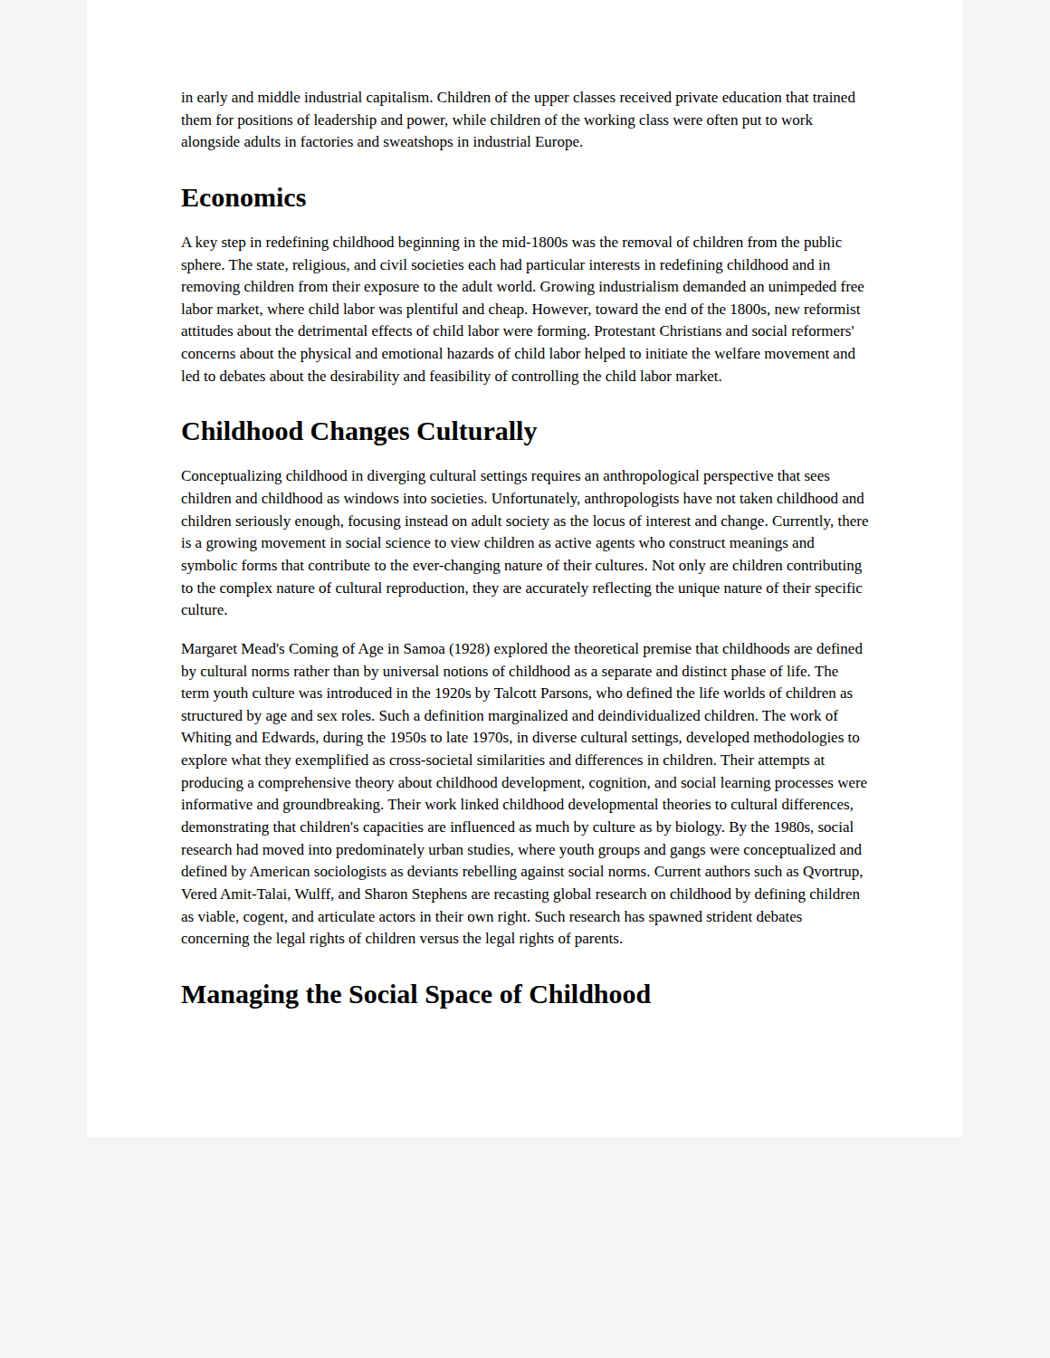in early and middle industrial capitalism. Children of the upper classes received private education that trained them for positions of leadership and power, while children of the working class were often put to work alongside adults in factories and sweatshops in industrial Europe.
Economics
A key step in redefining childhood beginning in the mid-1800s was the removal of children from the public sphere. The state, religious, and civil societies each had particular interests in redefining childhood and in removing children from their exposure to the adult world. Growing industrialism demanded an unimpeded free labor market, where child labor was plentiful and cheap. However, toward the end of the 1800s, new reformist attitudes about the detrimental effects of child labor were forming. Protestant Christians and social reformers' concerns about the physical and emotional hazards of child labor helped to initiate the welfare movement and led to debates about the desirability and feasibility of controlling the child labor market.
Childhood Changes Culturally
Conceptualizing childhood in diverging cultural settings requires an anthropological perspective that sees children and childhood as windows into societies. Unfortunately, anthropologists have not taken childhood and children seriously enough, focusing instead on adult society as the locus of interest and change. Currently, there is a growing movement in social science to view children as active agents who construct meanings and symbolic forms that contribute to the ever-changing nature of their cultures. Not only are children contributing to the complex nature of cultural reproduction, they are accurately reflecting the unique nature of their specific culture.
Margaret Mead's Coming of Age in Samoa (1928) explored the theoretical premise that childhoods are defined by cultural norms rather than by universal notions of childhood as a separate and distinct phase of life. The term youth culture was introduced in the 1920s by Talcott Parsons, who defined the life worlds of children as structured by age and sex roles. Such a definition marginalized and deindividualized children. The work of Whiting and Edwards, during the 1950s to late 1970s, in diverse cultural settings, developed methodologies to explore what they exemplified as cross-societal similarities and differences in children. Their attempts at producing a comprehensive theory about childhood development, cognition, and social learning processes were informative and groundbreaking. Their work linked childhood developmental theories to cultural differences, demonstrating that children's capacities are influenced as much by culture as by biology. By the 1980s, social research had moved into predominately urban studies, where youth groups and gangs were conceptualized and defined by American sociologists as deviants rebelling against social norms. Current authors such as Qvortrup, Vered Amit-Talai, Wulff, and Sharon Stephens are recasting global research on childhood by defining children as viable, cogent, and articulate actors in their own right. Such research has spawned strident debates concerning the legal rights of children versus the legal rights of parents.
Managing the Social Space of Childhood